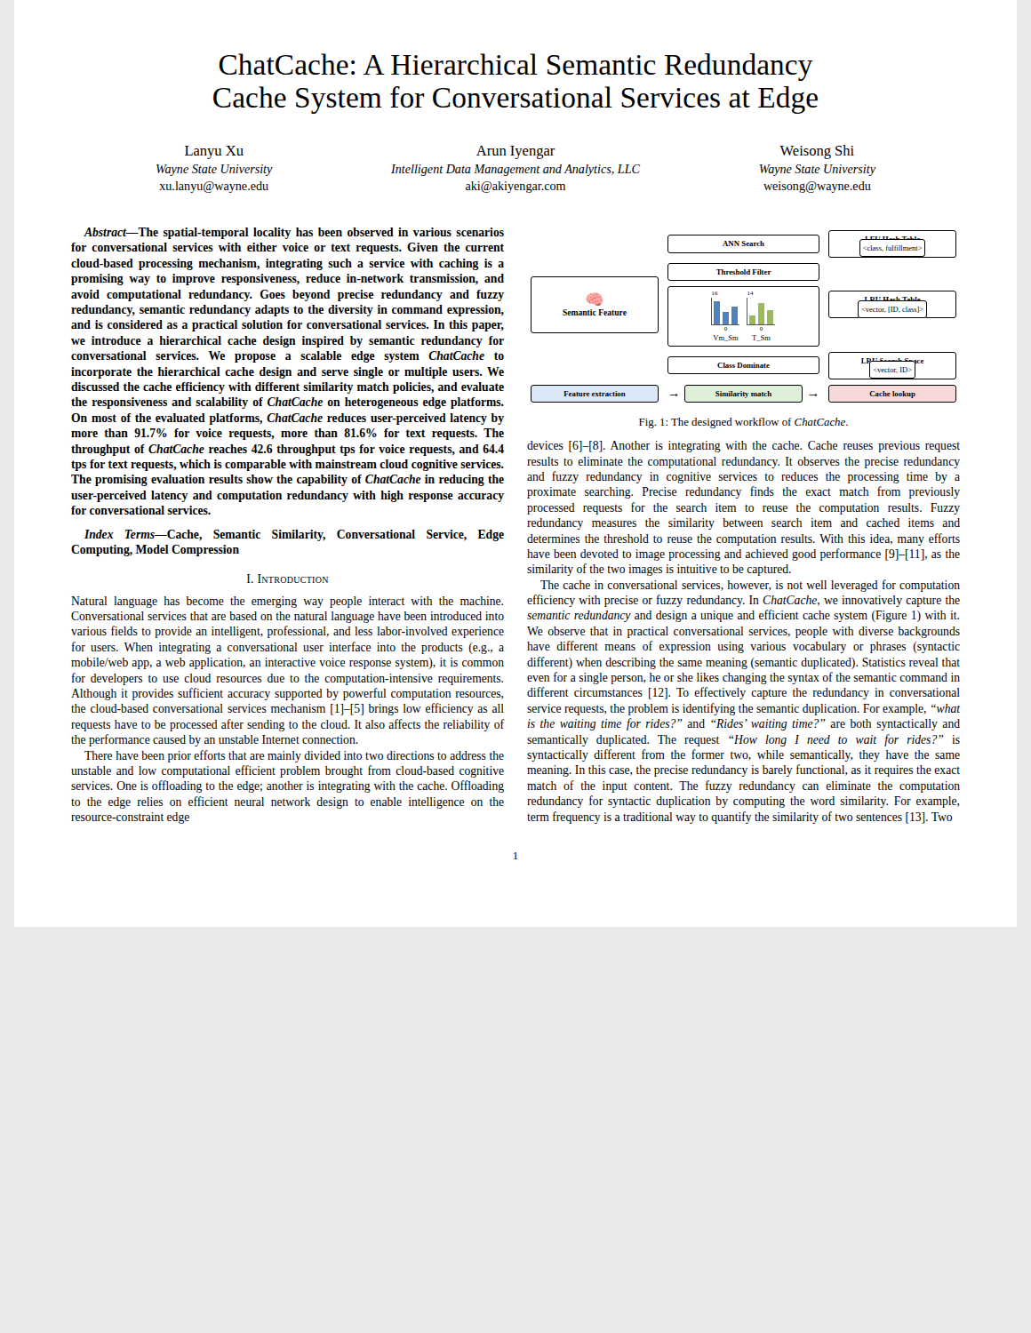ChatCache: A Hierarchical Semantic Redundancy
Cache System for Conversational Services at Edge
Lanyu Xu
Wayne State University
xu.lanyu@wayne.edu
Arun Iyengar
Intelligent Data Management and Analytics, LLC
aki@akiyengar.com
Weisong Shi
Wayne State University
weisong@wayne.edu
Abstract—The spatial-temporal locality has been observed in various scenarios for conversational services with either voice or text requests. Given the current cloud-based processing mechanism, integrating such a service with caching is a promising way to improve responsiveness, reduce in-network transmission, and avoid computational redundancy. Goes beyond precise redundancy and fuzzy redundancy, semantic redundancy adapts to the diversity in command expression, and is considered as a practical solution for conversational services. In this paper, we introduce a hierarchical cache design inspired by semantic redundancy for conversational services. We propose a scalable edge system ChatCache to incorporate the hierarchical cache design and serve single or multiple users. We discussed the cache efficiency with different similarity match policies, and evaluate the responsiveness and scalability of ChatCache on heterogeneous edge platforms. On most of the evaluated platforms, ChatCache reduces user-perceived latency by more than 91.7% for voice requests, more than 81.6% for text requests. The throughput of ChatCache reaches 42.6 throughput tps for voice requests, and 64.4 tps for text requests, which is comparable with mainstream cloud cognitive services. The promising evaluation results show the capability of ChatCache in reducing the user-perceived latency and computation redundancy with high response accuracy for conversational services.
Index Terms—Cache, Semantic Similarity, Conversational Service, Edge Computing, Model Compression
I. Introduction
Natural language has become the emerging way people interact with the machine. Conversational services that are based on the natural language have been introduced into various fields to provide an intelligent, professional, and less labor-involved experience for users. When integrating a conversational user interface into the products (e.g., a mobile/web app, a web application, an interactive voice response system), it is common for developers to use cloud resources due to the computation-intensive requirements. Although it provides sufficient accuracy supported by powerful computation resources, the cloud-based conversational services mechanism [1]–[5] brings low efficiency as all requests have to be processed after sending to the cloud. It also affects the reliability of the performance caused by an unstable Internet connection.
There have been prior efforts that are mainly divided into two directions to address the unstable and low computational efficient problem brought from cloud-based cognitive services. One is offloading to the edge; another is integrating with the cache. Offloading to the edge relies on efficient neural network design to enable intelligence on the resource-constraint edge
ANN Search
LFU Hash Table
<class, fulfillment>
🧠
Semantic Feature
Threshold Filter
16
0
Vm_Sm
14
0
T_Sm
LRU Hash Table
<vector, [ID, class]>
Class Dominate
LRU Search Space
<vector, ID>
Feature extraction
→
Similarity match
→
Cache lookup
Fig. 1: The designed workflow of ChatCache.
devices [6]–[8]. Another is integrating with the cache. Cache reuses previous request results to eliminate the computational redundancy. It observes the precise redundancy and fuzzy redundancy in cognitive services to reduces the processing time by a proximate searching. Precise redundancy finds the exact match from previously processed requests for the search item to reuse the computation results. Fuzzy redundancy measures the similarity between search item and cached items and determines the threshold to reuse the computation results. With this idea, many efforts have been devoted to image processing and achieved good performance [9]–[11], as the similarity of the two images is intuitive to be captured.
The cache in conversational services, however, is not well leveraged for computation efficiency with precise or fuzzy redundancy. In ChatCache, we innovatively capture the semantic redundancy and design a unique and efficient cache system (Figure 1) with it. We observe that in practical conversational services, people with diverse backgrounds have different means of expression using various vocabulary or phrases (syntactic different) when describing the same meaning (semantic duplicated). Statistics reveal that even for a single person, he or she likes changing the syntax of the semantic command in different circumstances [12]. To effectively capture the redundancy in conversational service requests, the problem is identifying the semantic duplication. For example, “what is the waiting time for rides?” and “Rides’ waiting time?” are both syntactically and semantically duplicated. The request “How long I need to wait for rides?” is syntactically different from the former two, while semantically, they have the same meaning. In this case, the precise redundancy is barely functional, as it requires the exact match of the input content. The fuzzy redundancy can eliminate the computation redundancy for syntactic duplication by computing the word similarity. For example, term frequency is a traditional way to quantify the similarity of two sentences [13]. Two
1